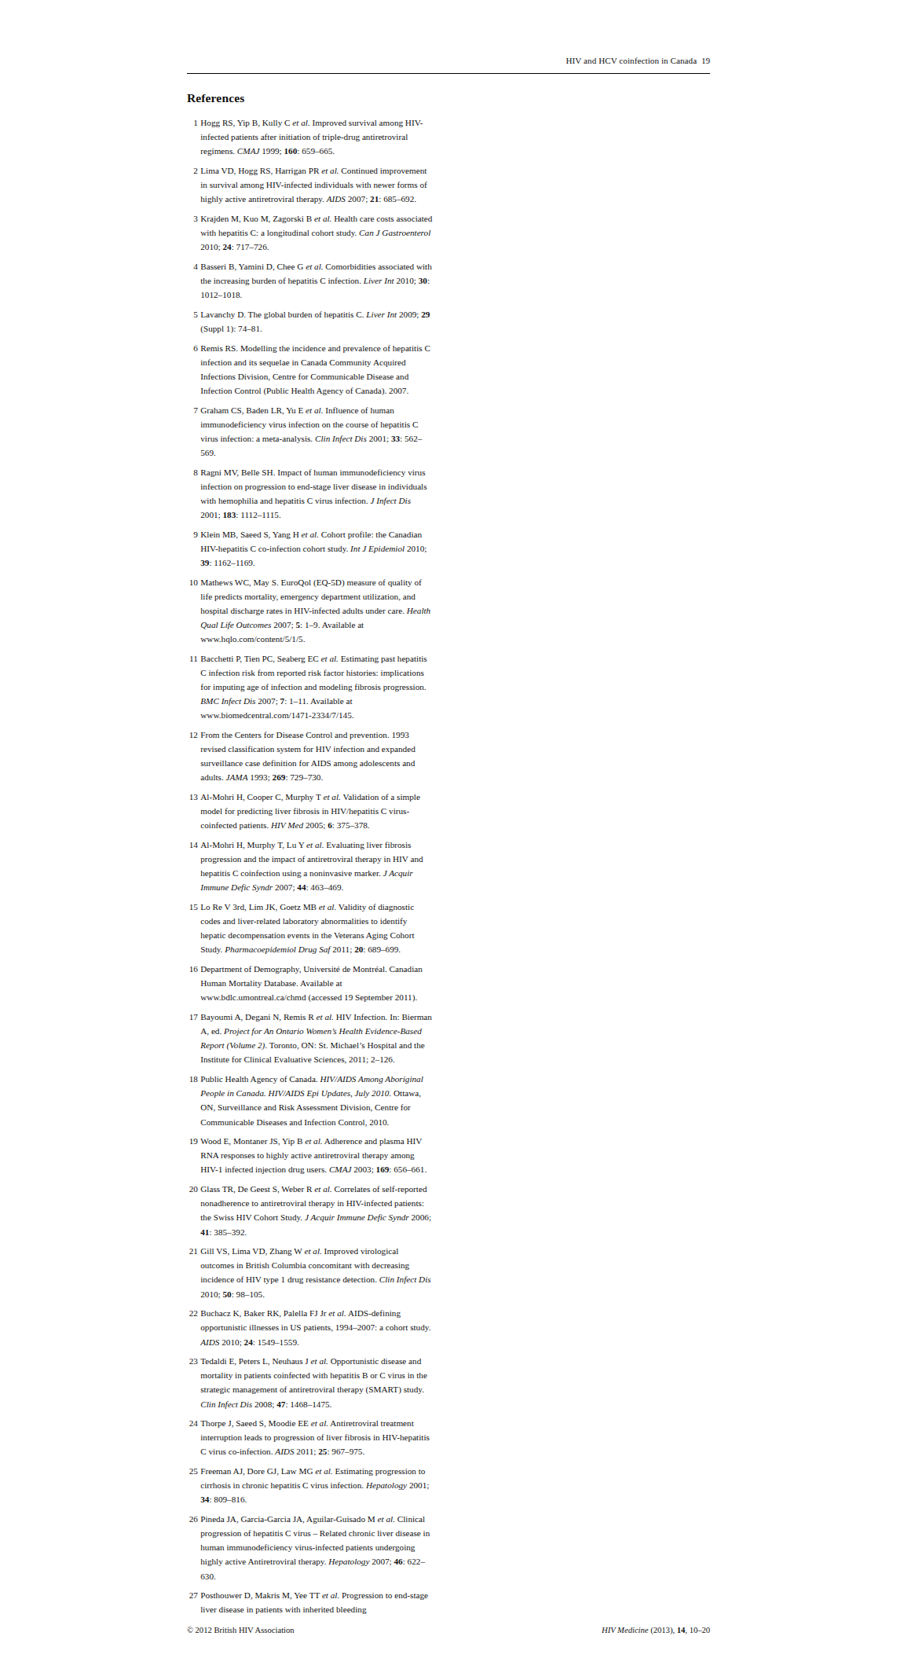HIV and HCV coinfection in Canada 19
References
Hogg RS, Yip B, Kully C et al. Improved survival among HIV-infected patients after initiation of triple-drug antiretroviral regimens. CMAJ 1999; 160: 659–665.
Lima VD, Hogg RS, Harrigan PR et al. Continued improvement in survival among HIV-infected individuals with newer forms of highly active antiretroviral therapy. AIDS 2007; 21: 685–692.
Krajden M, Kuo M, Zagorski B et al. Health care costs associated with hepatitis C: a longitudinal cohort study. Can J Gastroenterol 2010; 24: 717–726.
Basseri B, Yamini D, Chee G et al. Comorbidities associated with the increasing burden of hepatitis C infection. Liver Int 2010; 30: 1012–1018.
Lavanchy D. The global burden of hepatitis C. Liver Int 2009; 29 (Suppl 1): 74–81.
Remis RS. Modelling the incidence and prevalence of hepatitis C infection and its sequelae in Canada Community Acquired Infections Division, Centre for Communicable Disease and Infection Control (Public Health Agency of Canada). 2007.
Graham CS, Baden LR, Yu E et al. Influence of human immunodeficiency virus infection on the course of hepatitis C virus infection: a meta-analysis. Clin Infect Dis 2001; 33: 562–569.
Ragni MV, Belle SH. Impact of human immunodeficiency virus infection on progression to end-stage liver disease in individuals with hemophilia and hepatitis C virus infection. J Infect Dis 2001; 183: 1112–1115.
Klein MB, Saeed S, Yang H et al. Cohort profile: the Canadian HIV-hepatitis C co-infection cohort study. Int J Epidemiol 2010; 39: 1162–1169.
Mathews WC, May S. EuroQol (EQ-5D) measure of quality of life predicts mortality, emergency department utilization, and hospital discharge rates in HIV-infected adults under care. Health Qual Life Outcomes 2007; 5: 1–9. Available at www.hqlo.com/content/5/1/5.
Bacchetti P, Tien PC, Seaberg EC et al. Estimating past hepatitis C infection risk from reported risk factor histories: implications for imputing age of infection and modeling fibrosis progression. BMC Infect Dis 2007; 7: 1–11. Available at www.biomedcentral.com/1471-2334/7/145.
From the Centers for Disease Control and prevention. 1993 revised classification system for HIV infection and expanded surveillance case definition for AIDS among adolescents and adults. JAMA 1993; 269: 729–730.
Al-Mohri H, Cooper C, Murphy T et al. Validation of a simple model for predicting liver fibrosis in HIV/hepatitis C virus-coinfected patients. HIV Med 2005; 6: 375–378.
Al-Mohri H, Murphy T, Lu Y et al. Evaluating liver fibrosis progression and the impact of antiretroviral therapy in HIV and hepatitis C coinfection using a noninvasive marker. J Acquir Immune Defic Syndr 2007; 44: 463–469.
Lo Re V 3rd, Lim JK, Goetz MB et al. Validity of diagnostic codes and liver-related laboratory abnormalities to identify hepatic decompensation events in the Veterans Aging Cohort Study. Pharmacoepidemiol Drug Saf 2011; 20: 689–699.
Department of Demography, Université de Montréal. Canadian Human Mortality Database. Available at www.bdlc.umontreal.ca/chmd (accessed 19 September 2011).
Bayoumi A, Degani N, Remis R et al. HIV Infection. In: Bierman A, ed. Project for An Ontario Women’s Health Evidence-Based Report (Volume 2). Toronto, ON: St. Michael’s Hospital and the Institute for Clinical Evaluative Sciences, 2011; 2–126.
Public Health Agency of Canada. HIV/AIDS Among Aboriginal People in Canada. HIV/AIDS Epi Updates, July 2010. Ottawa, ON, Surveillance and Risk Assessment Division, Centre for Communicable Diseases and Infection Control, 2010.
Wood E, Montaner JS, Yip B et al. Adherence and plasma HIV RNA responses to highly active antiretroviral therapy among HIV-1 infected injection drug users. CMAJ 2003; 169: 656–661.
Glass TR, De Geest S, Weber R et al. Correlates of self-reported nonadherence to antiretroviral therapy in HIV-infected patients: the Swiss HIV Cohort Study. J Acquir Immune Defic Syndr 2006; 41: 385–392.
Gill VS, Lima VD, Zhang W et al. Improved virological outcomes in British Columbia concomitant with decreasing incidence of HIV type 1 drug resistance detection. Clin Infect Dis 2010; 50: 98–105.
Buchacz K, Baker RK, Palella FJ Jr et al. AIDS-defining opportunistic illnesses in US patients, 1994–2007: a cohort study. AIDS 2010; 24: 1549–1559.
Tedaldi E, Peters L, Neuhaus J et al. Opportunistic disease and mortality in patients coinfected with hepatitis B or C virus in the strategic management of antiretroviral therapy (SMART) study. Clin Infect Dis 2008; 47: 1468–1475.
Thorpe J, Saeed S, Moodie EE et al. Antiretroviral treatment interruption leads to progression of liver fibrosis in HIV-hepatitis C virus co-infection. AIDS 2011; 25: 967–975.
Freeman AJ, Dore GJ, Law MG et al. Estimating progression to cirrhosis in chronic hepatitis C virus infection. Hepatology 2001; 34: 809–816.
Pineda JA, Garcia-Garcia JA, Aguilar-Guisado M et al. Clinical progression of hepatitis C virus – Related chronic liver disease in human immunodeficiency virus-infected patients undergoing highly active Antiretroviral therapy. Hepatology 2007; 46: 622–630.
Posthouwer D, Makris M, Yee TT et al. Progression to end-stage liver disease in patients with inherited bleeding
© 2012 British HIV Association
HIV Medicine (2013), 14, 10–20